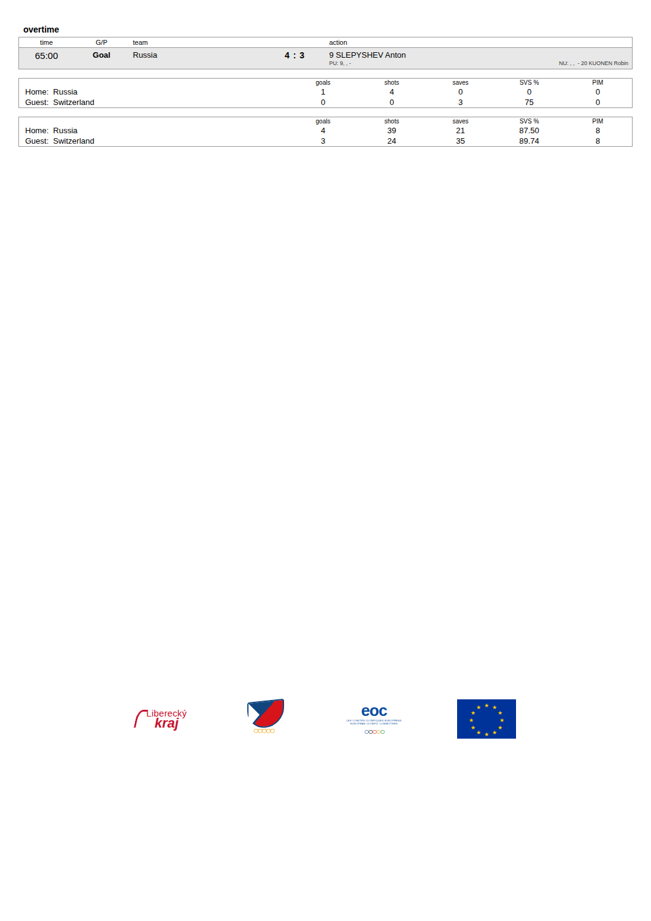overtime
| time | G/P | team | | action |
| --- | --- | --- | --- | --- |
| 65:00 | Goal | Russia | 4 : 3 | 9 SLEPYSHEV Anton PU: 9, , - NU: , , - 20 KUONEN Robin |
| | goals | shots | saves | SVS % | PIM |
| --- | --- | --- | --- | --- | --- |
| Home: Russia | 1 | 4 | 0 | 0 | 0 |
| Guest: Switzerland | 0 | 0 | 3 | 75 | 0 |
| | goals | shots | saves | SVS % | PIM |
| --- | --- | --- | --- | --- | --- |
| Home: Russia | 4 | 39 | 21 | 87.50 | 8 |
| Guest: Switzerland | 3 | 24 | 35 | 89.74 | 8 |
Liberecký
kraj
○○○○○
eoc
LES COMITÉS OLYMPIQUES EUROPÉENS
EUROPEAN OLYMPIC COMMITTEES
○○○○○
★ ★ ★ ★ ★ ★ ★ ★ ★ ★ ★ ★